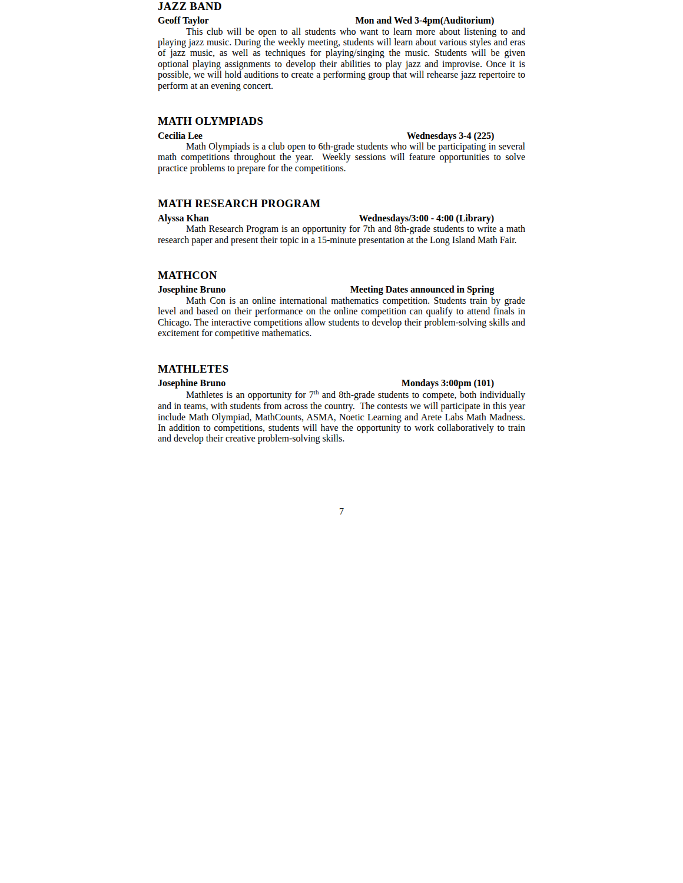JAZZ BAND
Geoff Taylor Mon and Wed 3-4pm(Auditorium)
This club will be open to all students who want to learn more about listening to and playing jazz music. During the weekly meeting, students will learn about various styles and eras of jazz music, as well as techniques for playing/singing the music. Students will be given optional playing assignments to develop their abilities to play jazz and improvise. Once it is possible, we will hold auditions to create a performing group that will rehearse jazz repertoire to perform at an evening concert.
MATH OLYMPIADS
Cecilia Lee Wednesdays 3-4 (225)
Math Olympiads is a club open to 6th-grade students who will be participating in several math competitions throughout the year. Weekly sessions will feature opportunities to solve practice problems to prepare for the competitions.
MATH RESEARCH PROGRAM
Alyssa Khan Wednesdays/3:00 - 4:00 (Library)
Math Research Program is an opportunity for 7th and 8th-grade students to write a math research paper and present their topic in a 15-minute presentation at the Long Island Math Fair.
MATHCON
Josephine Bruno Meeting Dates announced in Spring
Math Con is an online international mathematics competition. Students train by grade level and based on their performance on the online competition can qualify to attend finals in Chicago. The interactive competitions allow students to develop their problem-solving skills and excitement for competitive mathematics.
MATHLETES
Josephine Bruno Mondays 3:00pm (101)
Mathletes is an opportunity for 7th and 8th-grade students to compete, both individually and in teams, with students from across the country. The contests we will participate in this year include Math Olympiad, MathCounts, ASMA, Noetic Learning and Arete Labs Math Madness. In addition to competitions, students will have the opportunity to work collaboratively to train and develop their creative problem-solving skills.
7